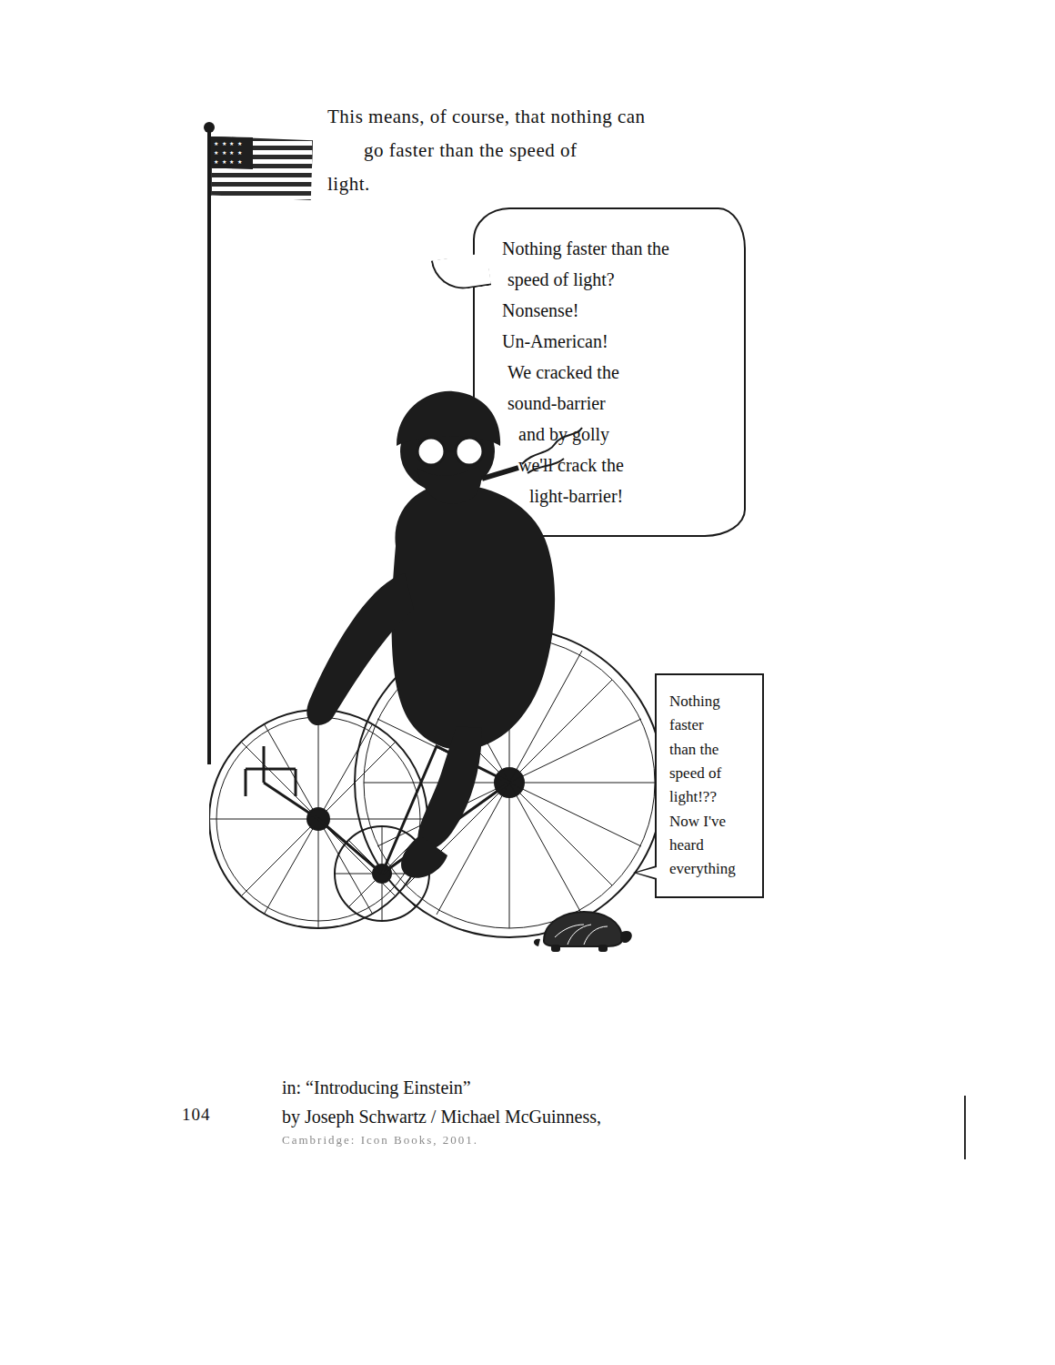This means, of course, that nothing can go faster than the speed of light.
Nothing faster than the
speed of light?
Nonsense!
Un-American!
We cracked the
sound-barrier
and by golly
we'll crack the
light-barrier!
Nothing
faster
than the
speed of
light!??
Now I've
heard
everything
104
in: “Introducing Einstein”
by Joseph Schwartz / Michael McGuinness,
Cambridge: Icon Books, 2001.